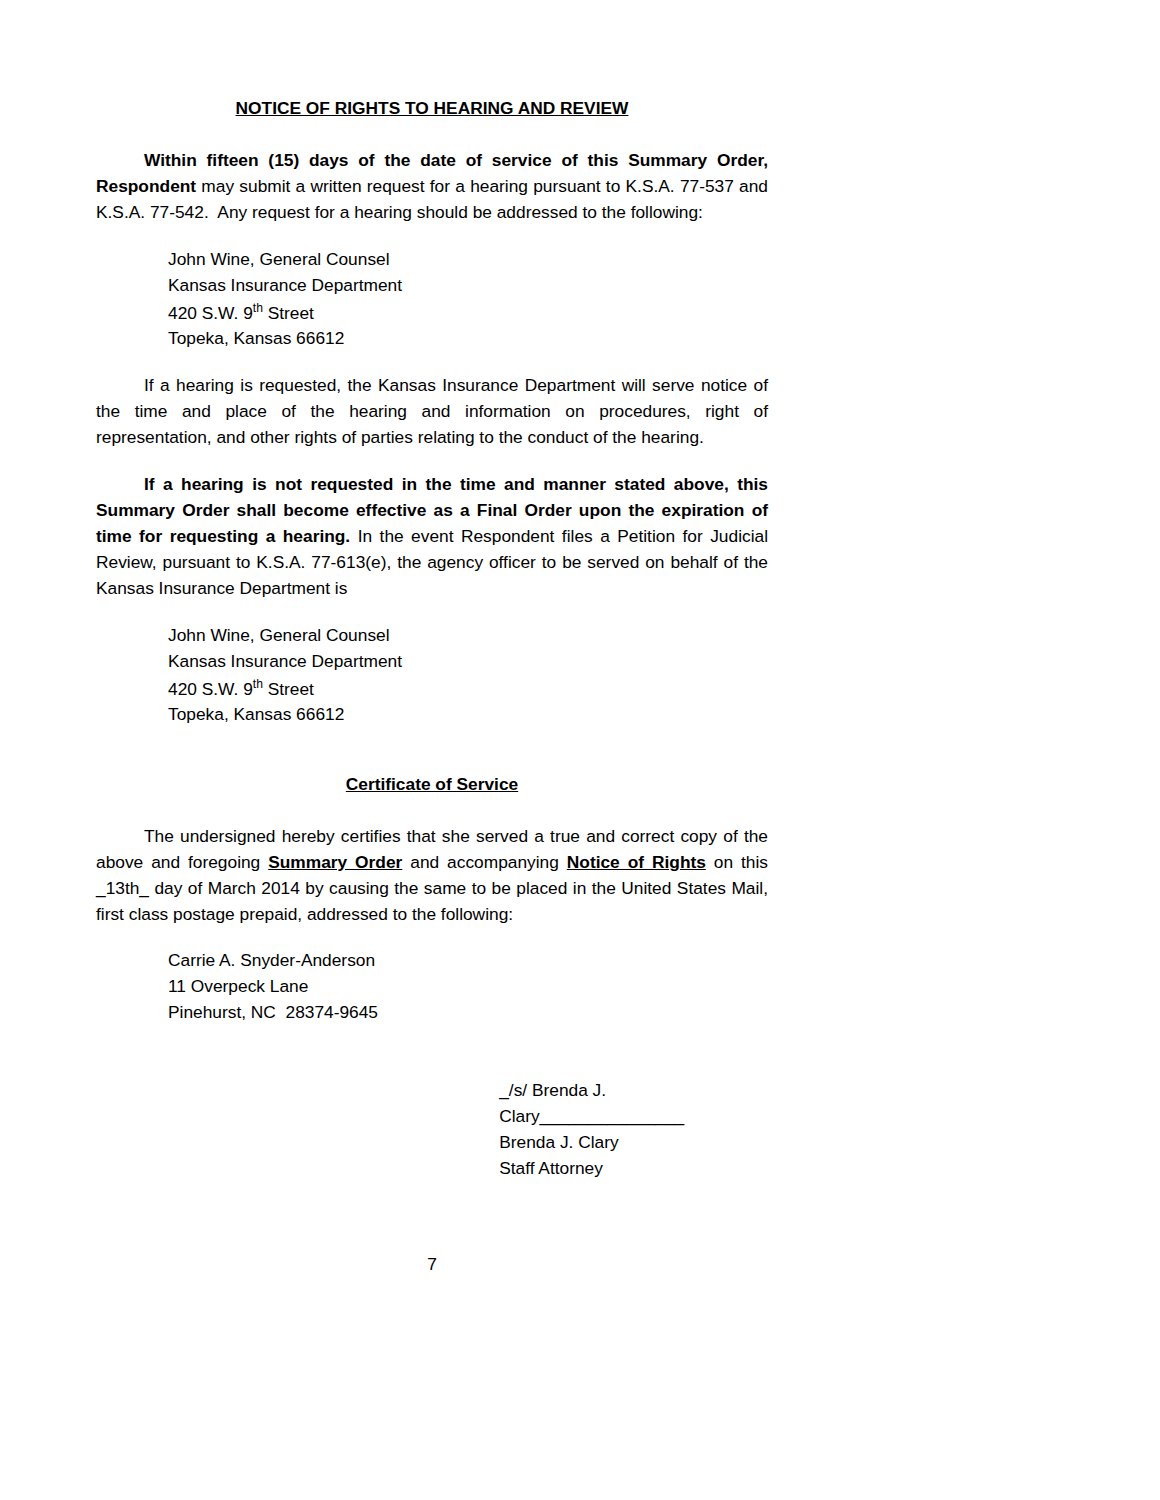NOTICE OF RIGHTS TO HEARING AND REVIEW
Within fifteen (15) days of the date of service of this Summary Order, Respondent may submit a written request for a hearing pursuant to K.S.A. 77-537 and K.S.A. 77-542. Any request for a hearing should be addressed to the following:
John Wine, General Counsel
Kansas Insurance Department
420 S.W. 9th Street
Topeka, Kansas 66612
If a hearing is requested, the Kansas Insurance Department will serve notice of the time and place of the hearing and information on procedures, right of representation, and other rights of parties relating to the conduct of the hearing.
If a hearing is not requested in the time and manner stated above, this Summary Order shall become effective as a Final Order upon the expiration of time for requesting a hearing. In the event Respondent files a Petition for Judicial Review, pursuant to K.S.A. 77-613(e), the agency officer to be served on behalf of the Kansas Insurance Department is
John Wine, General Counsel
Kansas Insurance Department
420 S.W. 9th Street
Topeka, Kansas 66612
Certificate of Service
The undersigned hereby certifies that she served a true and correct copy of the above and foregoing Summary Order and accompanying Notice of Rights on this _13th_ day of March 2014 by causing the same to be placed in the United States Mail, first class postage prepaid, addressed to the following:
Carrie A. Snyder-Anderson
11 Overpeck Lane
Pinehurst, NC 28374-9645
_/s/ Brenda J. Clary_______________
Brenda J. Clary
Staff Attorney
7